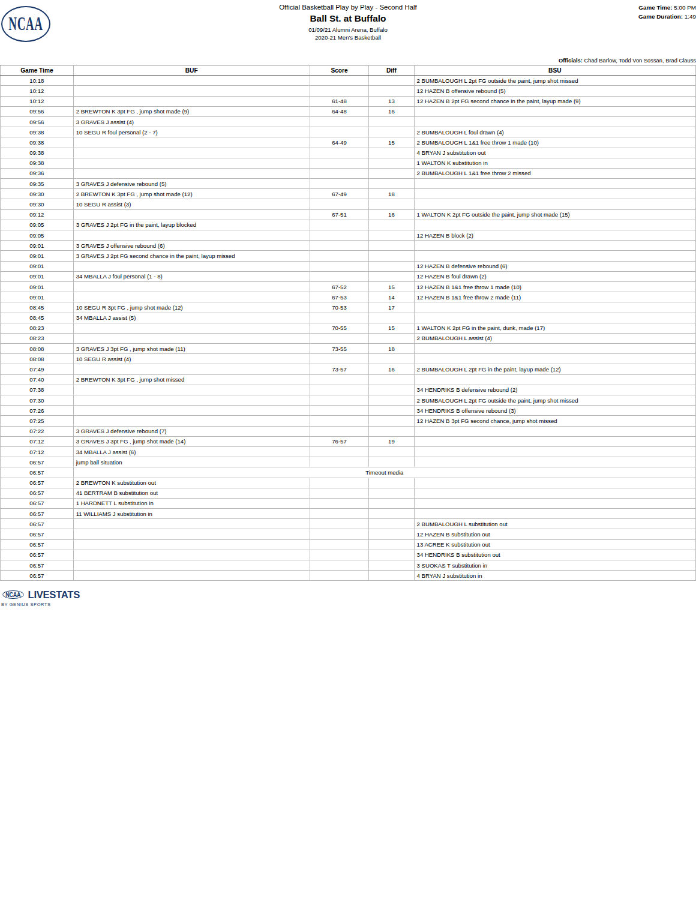NCAA
Game Time: 5:00 PM
Game Duration: 1:49
Official Basketball Play by Play - Second Half
Ball St. at Buffalo
01/09/21 Alumni Arena, Buffalo
2020-21 Men's Basketball
Officials: Chad Barlow, Todd Von Sossan, Brad Clauss
| Game Time | BUF | Score | Diff | BSU |
| --- | --- | --- | --- | --- |
| 10:18 | | | | 2 BUMBALOUGH L 2pt FG outside the paint, jump shot missed |
| 10:12 | | | | 12 HAZEN B offensive rebound (5) |
| 10:12 | | 61-48 | 13 | 12 HAZEN B 2pt FG second chance in the paint, layup made (9) |
| 09:56 | 2 BREWTON K 3pt FG , jump shot made (9) | 64-48 | 16 | |
| 09:56 | 3 GRAVES J assist (4) | | | |
| 09:38 | 10 SEGU R foul personal (2 - 7) | | | 2 BUMBALOUGH L foul drawn (4) |
| 09:38 | | 64-49 | 15 | 2 BUMBALOUGH L 1&1 free throw 1 made (10) |
| 09:38 | | | | 4 BRYAN J substitution out |
| 09:38 | | | | 1 WALTON K substitution in |
| 09:36 | | | | 2 BUMBALOUGH L 1&1 free throw 2 missed |
| 09:35 | 3 GRAVES J defensive rebound (5) | | | |
| 09:30 | 2 BREWTON K 3pt FG , jump shot made (12) | 67-49 | 18 | |
| 09:30 | 10 SEGU R assist (3) | | | |
| 09:12 | | 67-51 | 16 | 1 WALTON K 2pt FG outside the paint, jump shot made (15) |
| 09:05 | 3 GRAVES J 2pt FG in the paint, layup blocked | | | |
| 09:05 | | | | 12 HAZEN B block (2) |
| 09:01 | 3 GRAVES J offensive rebound (6) | | | |
| 09:01 | 3 GRAVES J 2pt FG second chance in the paint, layup missed | | | |
| 09:01 | | | | 12 HAZEN B defensive rebound (6) |
| 09:01 | 34 MBALLA J foul personal (1 - 8) | | | 12 HAZEN B foul drawn (2) |
| 09:01 | | 67-52 | 15 | 12 HAZEN B 1&1 free throw 1 made (10) |
| 09:01 | | 67-53 | 14 | 12 HAZEN B 1&1 free throw 2 made (11) |
| 08:45 | 10 SEGU R 3pt FG , jump shot made (12) | 70-53 | 17 | |
| 08:45 | 34 MBALLA J assist (5) | | | |
| 08:23 | | 70-55 | 15 | 1 WALTON K 2pt FG in the paint, dunk, made (17) |
| 08:23 | | | | 2 BUMBALOUGH L assist (4) |
| 08:08 | 3 GRAVES J 3pt FG , jump shot made (11) | 73-55 | 18 | |
| 08:08 | 10 SEGU R assist (4) | | | |
| 07:49 | | 73-57 | 16 | 2 BUMBALOUGH L 2pt FG in the paint, layup made (12) |
| 07:40 | 2 BREWTON K 3pt FG , jump shot missed | | | |
| 07:38 | | | | 34 HENDRIKS B defensive rebound (2) |
| 07:30 | | | | 2 BUMBALOUGH L 2pt FG outside the paint, jump shot missed |
| 07:26 | | | | 34 HENDRIKS B offensive rebound (3) |
| 07:25 | | | | 12 HAZEN B 3pt FG second chance, jump shot missed |
| 07:22 | 3 GRAVES J defensive rebound (7) | | | |
| 07:12 | 3 GRAVES J 3pt FG , jump shot made (14) | 76-57 | 19 | |
| 07:12 | 34 MBALLA J assist (6) | | | |
| 06:57 | jump ball situation | | | |
| 06:57 | Timeout media |
| 06:57 | 2 BREWTON K substitution out | | | |
| 06:57 | 41 BERTRAM B substitution out | | | |
| 06:57 | 1 HARDNETT L substitution in | | | |
| 06:57 | 11 WILLIAMS J substitution in | | | |
| 06:57 | | | | 2 BUMBALOUGH L substitution out |
| 06:57 | | | | 12 HAZEN B substitution out |
| 06:57 | | | | 13 ACREE K substitution out |
| 06:57 | | | | 34 HENDRIKS B substitution out |
| 06:57 | | | | 3 SUOKAS T substitution in |
| 06:57 | | | | 4 BRYAN J substitution in |
NCAALIVESTATS
BY GENIUS SPORTS